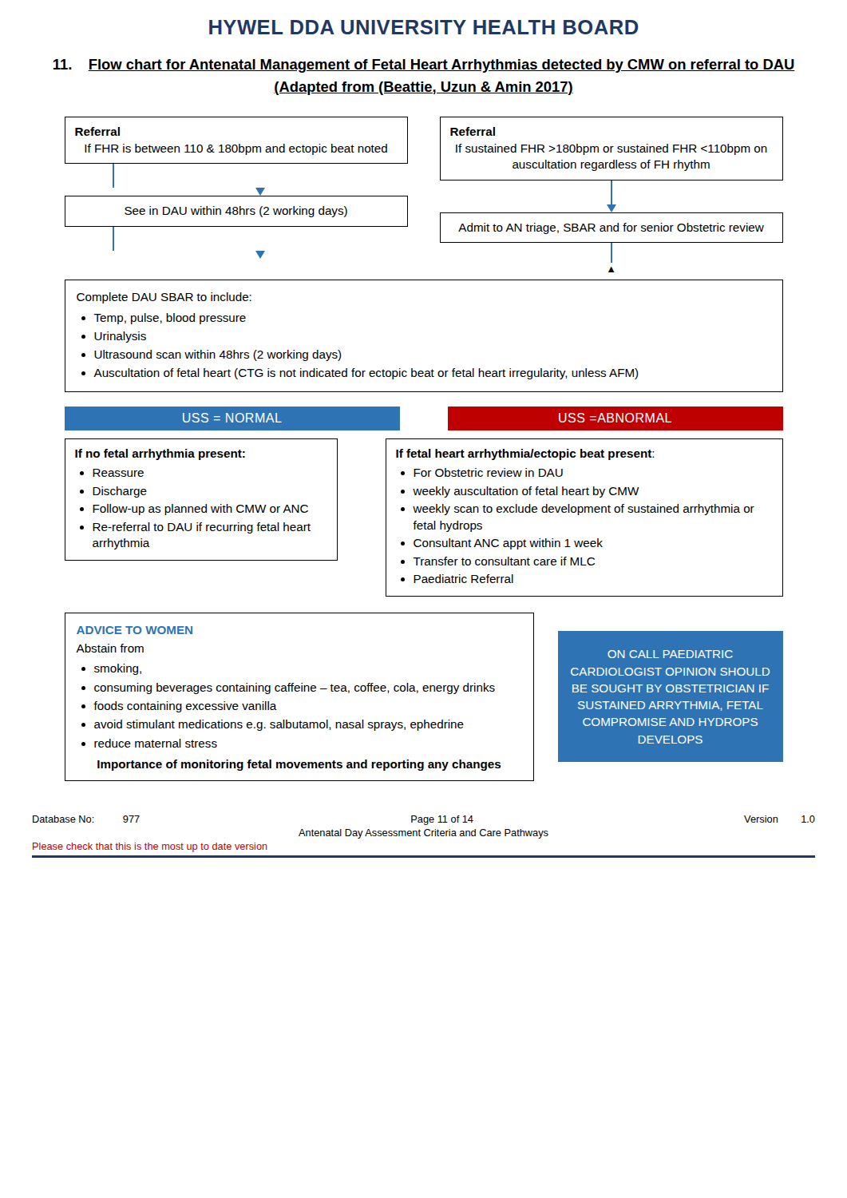HYWEL DDA UNIVERSITY HEALTH BOARD
11. Flow chart for Antenatal Management of Fetal Heart Arrhythmias detected by CMW on referral to DAU (Adapted from (Beattie, Uzun & Amin 2017)
Referral
If FHR is between 110 & 180bpm and ectopic beat noted
See in DAU within 48hrs (2 working days)
Referral
If sustained FHR >180bpm or sustained FHR <110bpm on auscultation regardless of FH rhythm
Admit to AN triage, SBAR and for senior Obstetric review
▲
Complete DAU SBAR to include:
Temp, pulse, blood pressure
Urinalysis
Ultrasound scan within 48hrs (2 working days)
Auscultation of fetal heart (CTG is not indicated for ectopic beat or fetal heart irregularity, unless AFM)
USS = NORMAL
USS =ABNORMAL
If no fetal arrhythmia present:
Reassure
Discharge
Follow-up as planned with CMW or ANC
Re-referral to DAU if recurring fetal heart arrhythmia
If fetal heart arrhythmia/ectopic beat present:
For Obstetric review in DAU
weekly auscultation of fetal heart by CMW
weekly scan to exclude development of sustained arrhythmia or fetal hydrops
Consultant ANC appt within 1 week
Transfer to consultant care if MLC
Paediatric Referral
ADVICE TO WOMEN
Abstain from
smoking,
consuming beverages containing caffeine – tea, coffee, cola, energy drinks
foods containing excessive vanilla
avoid stimulant medications e.g. salbutamol, nasal sprays, ephedrine
reduce maternal stress
Importance of monitoring fetal movements and reporting any changes
ON CALL PAEDIATRIC CARDIOLOGIST OPINION SHOULD BE SOUGHT BY OBSTETRICIAN IF SUSTAINED ARRYTHMIA, FETAL COMPROMISE AND HYDROPS DEVELOPS
Database No: 977 Page 11 of 14 Version 1.0
Antenatal Day Assessment Criteria and Care Pathways
Please check that this is the most up to date version